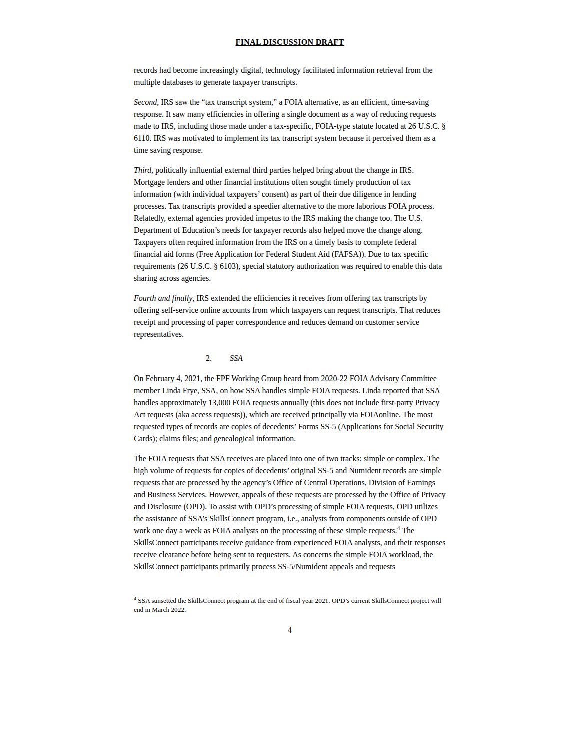FINAL DISCUSSION DRAFT
records had become increasingly digital, technology facilitated information retrieval from the multiple databases to generate taxpayer transcripts.
Second, IRS saw the “tax transcript system,” a FOIA alternative, as an efficient, time-saving response. It saw many efficiencies in offering a single document as a way of reducing requests made to IRS, including those made under a tax-specific, FOIA-type statute located at 26 U.S.C. § 6110. IRS was motivated to implement its tax transcript system because it perceived them as a time saving response.
Third, politically influential external third parties helped bring about the change in IRS. Mortgage lenders and other financial institutions often sought timely production of tax information (with individual taxpayers’ consent) as part of their due diligence in lending processes. Tax transcripts provided a speedier alternative to the more laborious FOIA process. Relatedly, external agencies provided impetus to the IRS making the change too. The U.S. Department of Education’s needs for taxpayer records also helped move the change along. Taxpayers often required information from the IRS on a timely basis to complete federal financial aid forms (Free Application for Federal Student Aid (FAFSA)). Due to tax specific requirements (26 U.S.C. § 6103), special statutory authorization was required to enable this data sharing across agencies.
Fourth and finally, IRS extended the efficiencies it receives from offering tax transcripts by offering self-service online accounts from which taxpayers can request transcripts. That reduces receipt and processing of paper correspondence and reduces demand on customer service representatives.
2. SSA
On February 4, 2021, the FPF Working Group heard from 2020-22 FOIA Advisory Committee member Linda Frye, SSA, on how SSA handles simple FOIA requests. Linda reported that SSA handles approximately 13,000 FOIA requests annually (this does not include first-party Privacy Act requests (aka access requests)), which are received principally via FOIAonline. The most requested types of records are copies of decedents’ Forms SS-5 (Applications for Social Security Cards); claims files; and genealogical information.
The FOIA requests that SSA receives are placed into one of two tracks: simple or complex. The high volume of requests for copies of decedents’ original SS-5 and Numident records are simple requests that are processed by the agency’s Office of Central Operations, Division of Earnings and Business Services. However, appeals of these requests are processed by the Office of Privacy and Disclosure (OPD). To assist with OPD’s processing of simple FOIA requests, OPD utilizes the assistance of SSA’s SkillsConnect program, i.e., analysts from components outside of OPD work one day a week as FOIA analysts on the processing of these simple requests.4 The SkillsConnect participants receive guidance from experienced FOIA analysts, and their responses receive clearance before being sent to requesters. As concerns the simple FOIA workload, the SkillsConnect participants primarily process SS-5/Numident appeals and requests
4 SSA sunsetted the SkillsConnect program at the end of fiscal year 2021. OPD’s current SkillsConnect project will end in March 2022.
4